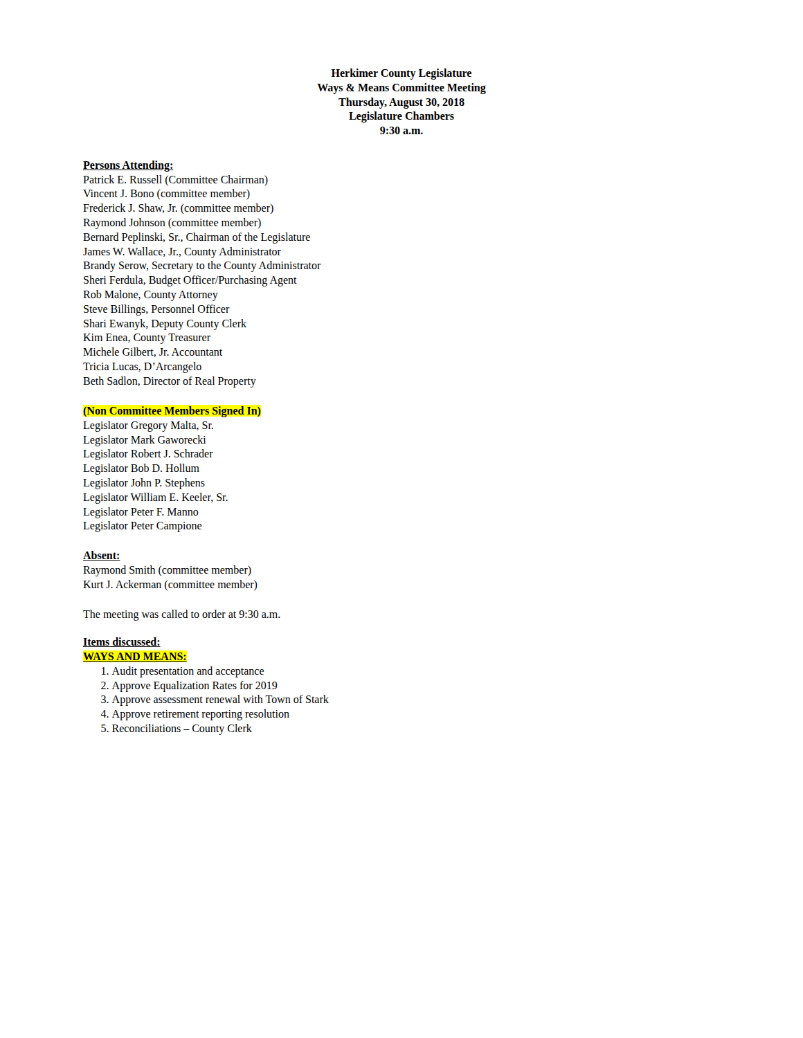Herkimer County Legislature
Ways & Means Committee Meeting
Thursday, August 30, 2018
Legislature Chambers
9:30 a.m.
Persons Attending:
Patrick E. Russell (Committee Chairman)
Vincent J. Bono (committee member)
Frederick J. Shaw, Jr. (committee member)
Raymond Johnson (committee member)
Bernard Peplinski, Sr., Chairman of the Legislature
James W. Wallace, Jr., County Administrator
Brandy Serow, Secretary to the County Administrator
Sheri Ferdula, Budget Officer/Purchasing Agent
Rob Malone, County Attorney
Steve Billings, Personnel Officer
Shari Ewanyk, Deputy County Clerk
Kim Enea, County Treasurer
Michele Gilbert, Jr. Accountant
Tricia Lucas, D’Arcangelo
Beth Sadlon, Director of Real Property
(Non Committee Members Signed In)
Legislator Gregory Malta, Sr.
Legislator Mark Gaworecki
Legislator Robert J. Schrader
Legislator Bob D. Hollum
Legislator John P. Stephens
Legislator William E. Keeler, Sr.
Legislator Peter F. Manno
Legislator Peter Campione
Absent:
Raymond Smith (committee member)
Kurt J. Ackerman (committee member)
The meeting was called to order at 9:30 a.m.
Items discussed:
WAYS AND MEANS:
Audit presentation and acceptance
Approve Equalization Rates for 2019
Approve assessment renewal with Town of Stark
Approve retirement reporting resolution
Reconciliations – County Clerk